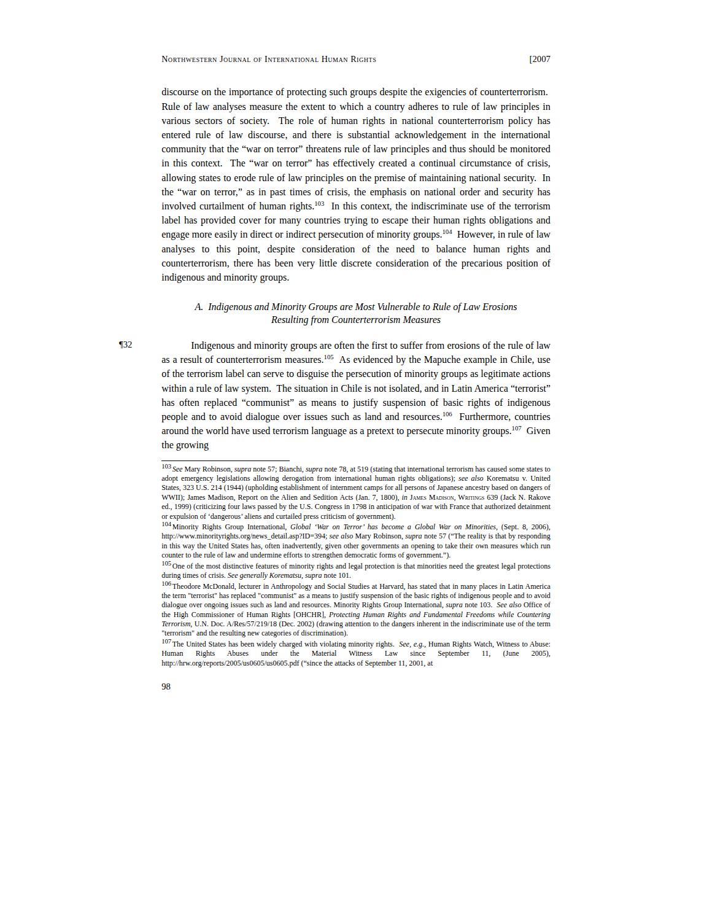Northwestern Journal of International Human Rights [2007
discourse on the importance of protecting such groups despite the exigencies of counterterrorism. Rule of law analyses measure the extent to which a country adheres to rule of law principles in various sectors of society. The role of human rights in national counterterrorism policy has entered rule of law discourse, and there is substantial acknowledgement in the international community that the “war on terror” threatens rule of law principles and thus should be monitored in this context. The “war on terror” has effectively created a continual circumstance of crisis, allowing states to erode rule of law principles on the premise of maintaining national security. In the “war on terror,” as in past times of crisis, the emphasis on national order and security has involved curtailment of human rights.103 In this context, the indiscriminate use of the terrorism label has provided cover for many countries trying to escape their human rights obligations and engage more easily in direct or indirect persecution of minority groups.104 However, in rule of law analyses to this point, despite consideration of the need to balance human rights and counterterrorism, there has been very little discrete consideration of the precarious position of indigenous and minority groups.
A. Indigenous and Minority Groups are Most Vulnerable to Rule of Law Erosions
Resulting from Counterterrorism Measures
¶32
Indigenous and minority groups are often the first to suffer from erosions of the rule of law as a result of counterterrorism measures.105 As evidenced by the Mapuche example in Chile, use of the terrorism label can serve to disguise the persecution of minority groups as legitimate actions within a rule of law system. The situation in Chile is not isolated, and in Latin America “terrorist” has often replaced “communist” as means to justify suspension of basic rights of indigenous people and to avoid dialogue over issues such as land and resources.106 Furthermore, countries around the world have used terrorism language as a pretext to persecute minority groups.107 Given the growing
103See Mary Robinson, supra note 57; Bianchi, supra note 78, at 519 (stating that international terrorism has caused some states to adopt emergency legislations allowing derogation from international human rights obligations); see also Korematsu v. United States, 323 U.S. 214 (1944) (upholding establishment of internment camps for all persons of Japanese ancestry based on dangers of WWII); James Madison, Report on the Alien and Sedition Acts (Jan. 7, 1800), in James Madison, Writings 639 (Jack N. Rakove ed., 1999) (criticizing four laws passed by the U.S. Congress in 1798 in anticipation of war with France that authorized detainment or expulsion of ‘dangerous’ aliens and curtailed press criticism of government).
104Minority Rights Group International, Global ‘War on Terror’ has become a Global War on Minorities, (Sept. 8, 2006), http://www.minorityrights.org/news_detail.asp?ID=394; see also Mary Robinson, supra note 57 (“The reality is that by responding in this way the United States has, often inadvertently, given other governments an opening to take their own measures which run counter to the rule of law and undermine efforts to strengthen democratic forms of government.”).
105One of the most distinctive features of minority rights and legal protection is that minorities need the greatest legal protections during times of crisis. See generally Korematsu, supra note 101.
106Theodore McDonald, lecturer in Anthropology and Social Studies at Harvard, has stated that in many places in Latin America the term "terrorist" has replaced "communist" as a means to justify suspension of the basic rights of indigenous people and to avoid dialogue over ongoing issues such as land and resources. Minority Rights Group International, supra note 103. See also Office of the High Commissioner of Human Rights [OHCHR], Protecting Human Rights and Fundamental Freedoms while Countering Terrorism, U.N. Doc. A/Res/57/219/18 (Dec. 2002) (drawing attention to the dangers inherent in the indiscriminate use of the term "terrorism" and the resulting new categories of discrimination).
107The United States has been widely charged with violating minority rights. See, e.g., Human Rights Watch, Witness to Abuse: Human Rights Abuses under the Material Witness Law since September 11, (June 2005), http://hrw.org/reports/2005/us0605/us0605.pdf (“since the attacks of September 11, 2001, at
98